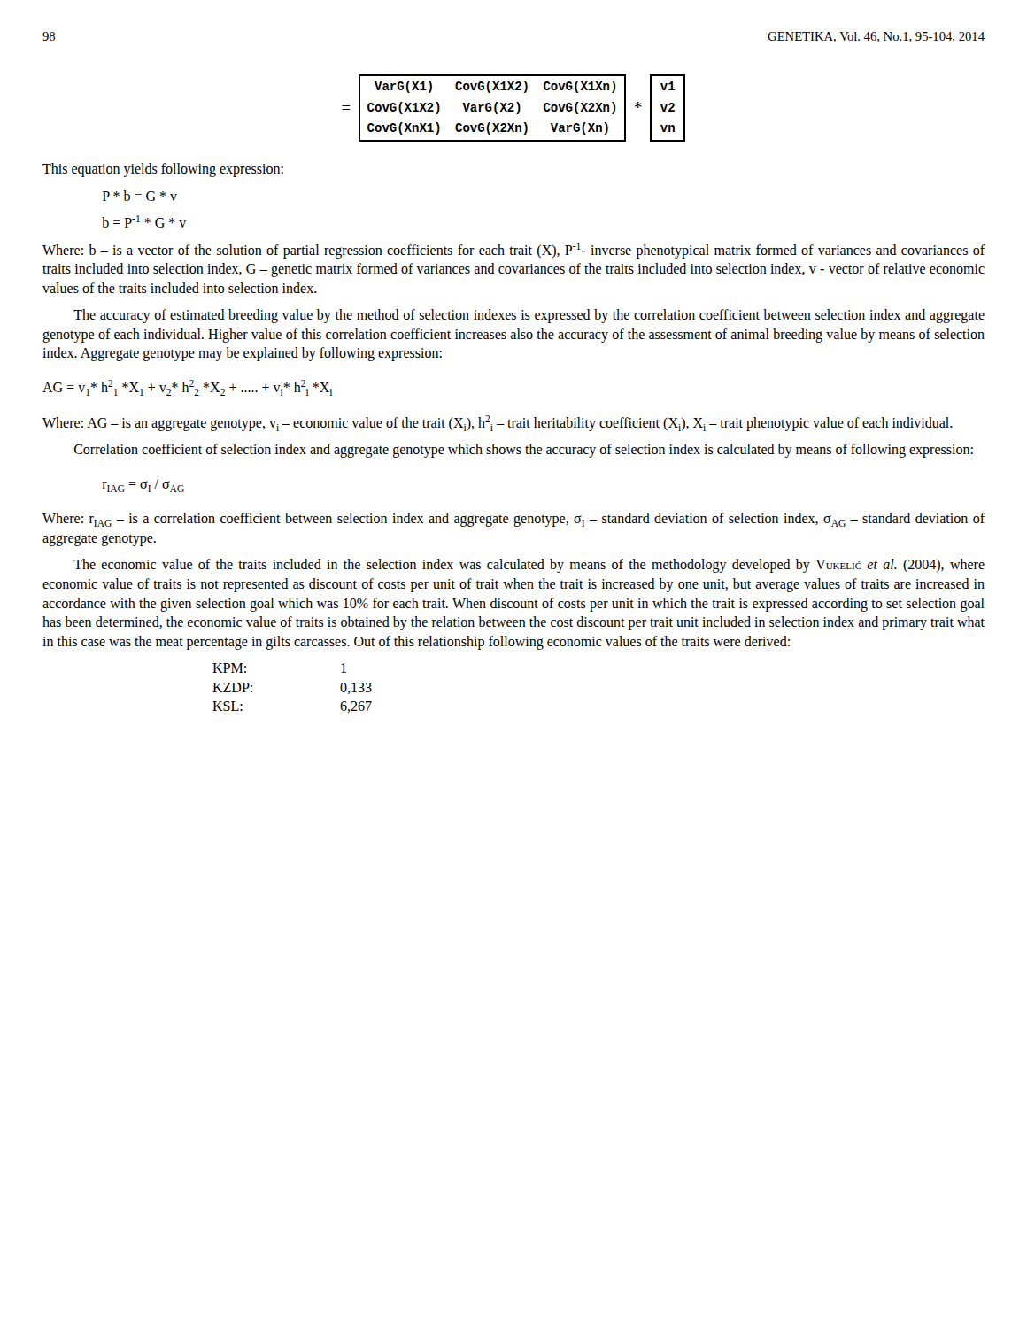98 GENETIKA, Vol. 46, No.1, 95-104, 2014
=
| VarG(X1) | CovG(X1X2) | CovG(X1Xn) |
| CovG(X1X2) | VarG(X2) | CovG(X2Xn) |
| CovG(XnX1) | CovG(X2Xn) | VarG(Xn) |
*
| v1 |
| v2 |
| vn |
This equation yields following expression:
P * b = G * v
b = P-1 * G * v
Where: b – is a vector of the solution of partial regression coefficients for each trait (X), P-1- inverse phenotypical matrix formed of variances and covariances of traits included into selection index, G – genetic matrix formed of variances and covariances of the traits included into selection index, v - vector of relative economic values of the traits included into selection index.
The accuracy of estimated breeding value by the method of selection indexes is expressed by the correlation coefficient between selection index and aggregate genotype of each individual. Higher value of this correlation coefficient increases also the accuracy of the assessment of animal breeding value by means of selection index. Aggregate genotype may be explained by following expression:
AG = v1* h21 *X1 + v2* h22 *X2 + ..... + vi* h2i *Xi
Where: AG – is an aggregate genotype, vi – economic value of the trait (Xi), h2i – trait heritability coefficient (Xi), Xi – trait phenotypic value of each individual.
Correlation coefficient of selection index and aggregate genotype which shows the accuracy of selection index is calculated by means of following expression:
rIAG = σI / σAG
Where: rIAG – is a correlation coefficient between selection index and aggregate genotype, σI – standard deviation of selection index, σAG – standard deviation of aggregate genotype.
The economic value of the traits included in the selection index was calculated by means of the methodology developed by Vukelić et al. (2004), where economic value of traits is not represented as discount of costs per unit of trait when the trait is increased by one unit, but average values of traits are increased in accordance with the given selection goal which was 10% for each trait. When discount of costs per unit in which the trait is expressed according to set selection goal has been determined, the economic value of traits is obtained by the relation between the cost discount per trait unit included in selection index and primary trait what in this case was the meat percentage in gilts carcasses. Out of this relationship following economic values of the traits were derived:
KPM: 1
KZDP: 0,133
KSL: 6,267